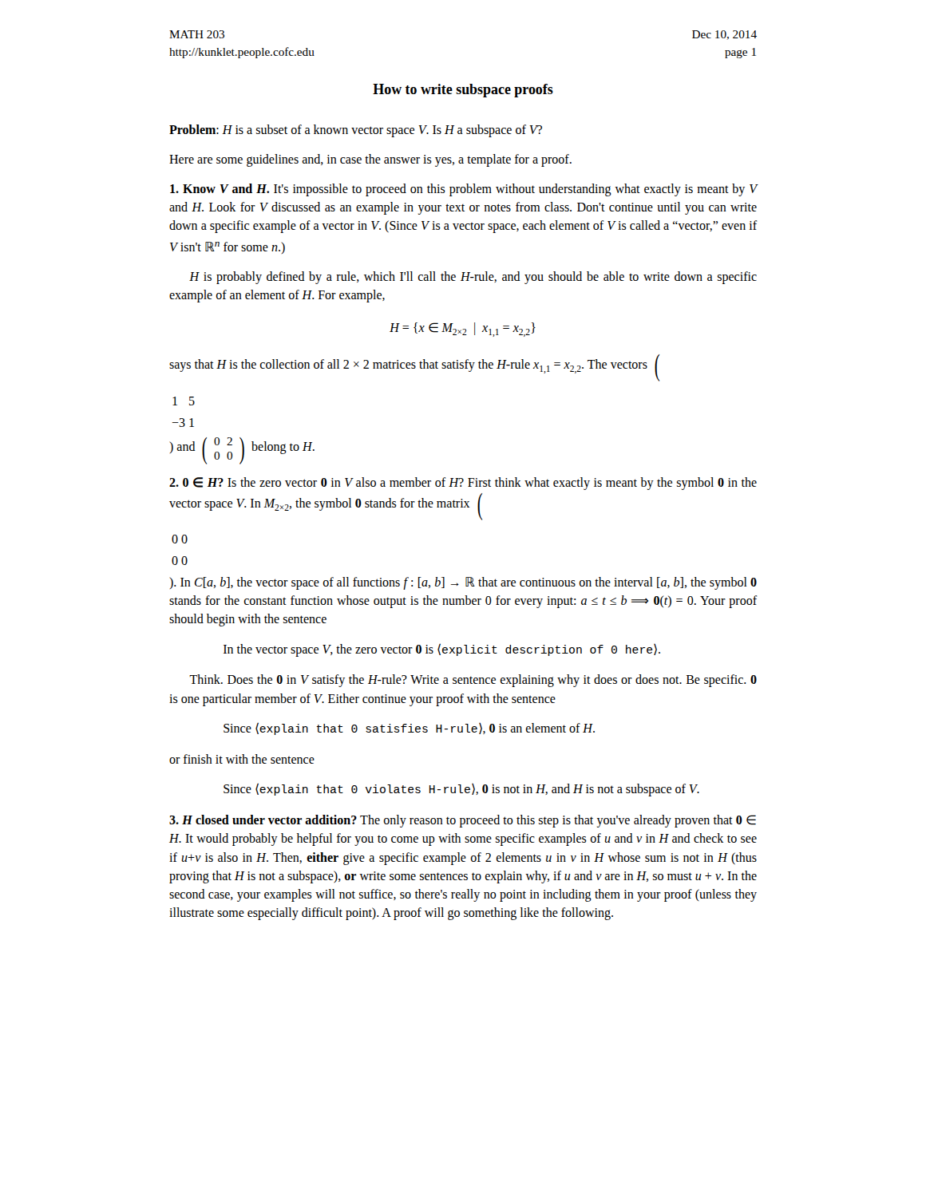MATH 203
http://kunklet.people.cofc.edu
Dec 10, 2014
page 1
How to write subspace proofs
Problem: H is a subset of a known vector space V. Is H a subspace of V?
Here are some guidelines and, in case the answer is yes, a template for a proof.
1. Know V and H. It's impossible to proceed on this problem without understanding what exactly is meant by V and H. Look for V discussed as an example in your text or notes from class. Don't continue until you can write down a specific example of a vector in V. (Since V is a vector space, each element of V is called a “vector,” even if V isn't ℝn for some n.)
H is probably defined by a rule, which I'll call the H-rule, and you should be able to write down a specific example of an element of H. For example,
H = {x ∈ M2×2 | x1,1 = x2,2}
says that H is the collection of all 2 × 2 matrices that satisfy the H-rule x1,1 = x2,2. The vectors (
| 1 | 5 |
| −3 | 1 |
) and (
| 0 | 2 |
| 0 | 0 |
) belong to H.
2. 0 ∈ H? Is the zero vector 0 in V also a member of H? First think what exactly is meant by the symbol 0 in the vector space V. In M2×2, the symbol 0 stands for the matrix (
| 0 | 0 |
| 0 | 0 |
). In C[a, b], the vector space of all functions f : [a, b] → ℝ that are continuous on the interval [a, b], the symbol 0 stands for the constant function whose output is the number 0 for every input: a ≤ t ≤ b ⟹ 0(t) = 0. Your proof should begin with the sentence
In the vector space V, the zero vector 0 is ⟨explicit description of 0 here⟩.
Think. Does the 0 in V satisfy the H-rule? Write a sentence explaining why it does or does not. Be specific. 0 is one particular member of V. Either continue your proof with the sentence
Since ⟨explain that 0 satisfies H-rule⟩, 0 is an element of H.
or finish it with the sentence
Since ⟨explain that 0 violates H-rule⟩, 0 is not in H, and H is not a subspace of V.
3. H closed under vector addition? The only reason to proceed to this step is that you've already proven that 0 ∈ H. It would probably be helpful for you to come up with some specific examples of u and v in H and check to see if u+v is also in H. Then, either give a specific example of 2 elements u in v in H whose sum is not in H (thus proving that H is not a subspace), or write some sentences to explain why, if u and v are in H, so must u + v. In the second case, your examples will not suffice, so there's really no point in including them in your proof (unless they illustrate some especially difficult point). A proof will go something like the following.